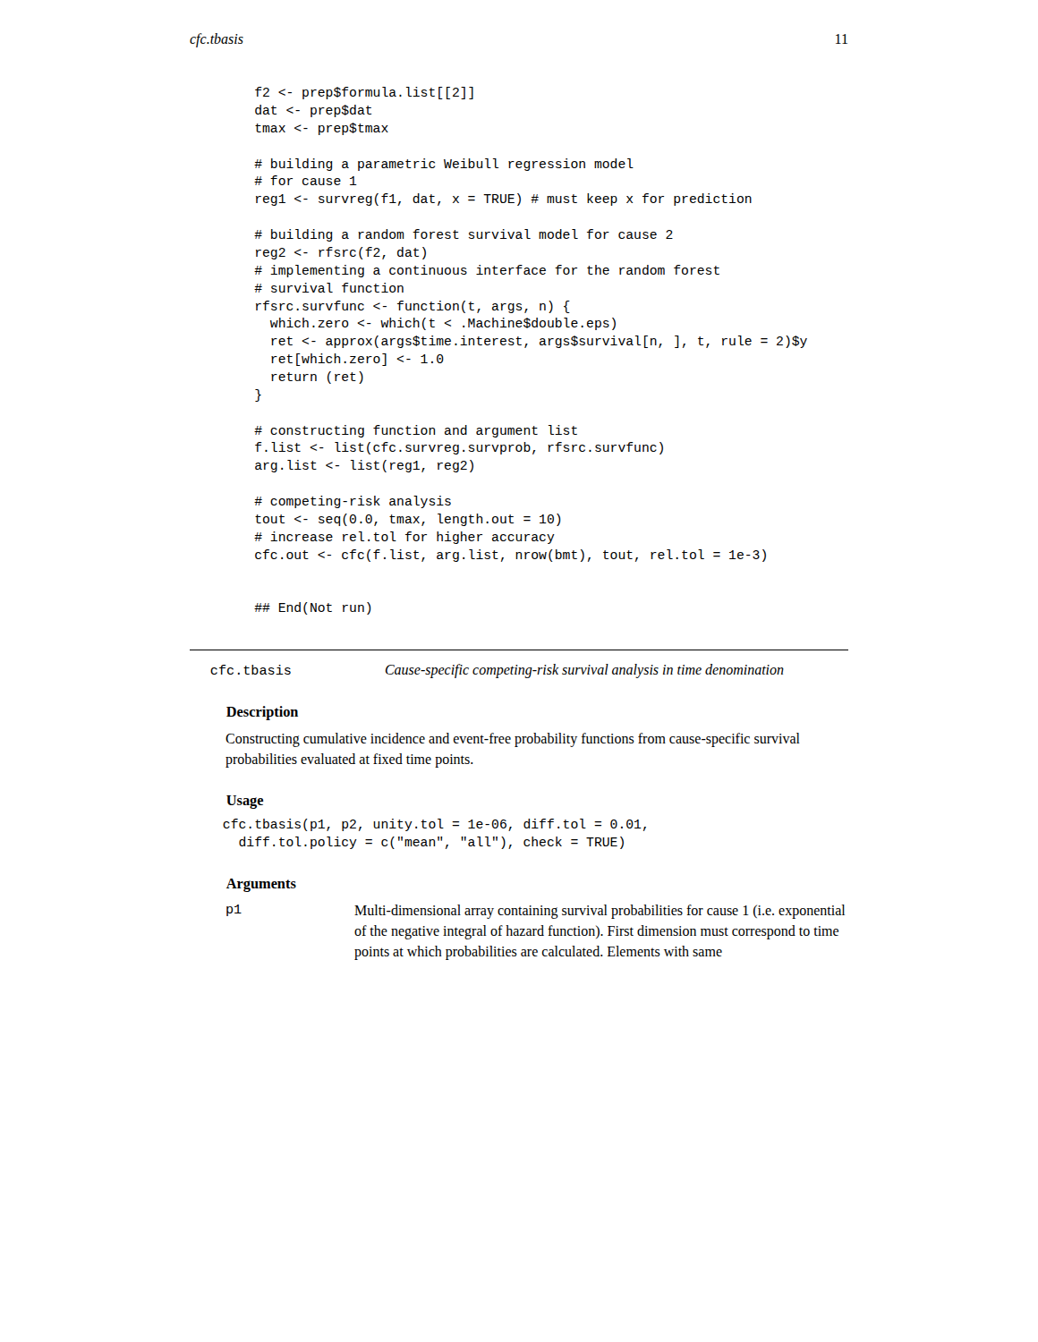cfc.tbasis 11
    f2 <- prep$formula.list[[2]]
    dat <- prep$dat
    tmax <- prep$tmax

    # building a parametric Weibull regression model
    # for cause 1
    reg1 <- survreg(f1, dat, x = TRUE) # must keep x for prediction

    # building a random forest survival model for cause 2
    reg2 <- rfsrc(f2, dat)
    # implementing a continuous interface for the random forest
    # survival function
    rfsrc.survfunc <- function(t, args, n) {
      which.zero <- which(t < .Machine$double.eps)
      ret <- approx(args$time.interest, args$survival[n, ], t, rule = 2)$y
      ret[which.zero] <- 1.0
      return (ret)
    }

    # constructing function and argument list
    f.list <- list(cfc.survreg.survprob, rfsrc.survfunc)
    arg.list <- list(reg1, reg2)

    # competing-risk analysis
    tout <- seq(0.0, tmax, length.out = 10)
    # increase rel.tol for higher accuracy
    cfc.out <- cfc(f.list, arg.list, nrow(bmt), tout, rel.tol = 1e-3)


    ## End(Not run)
cfc.tbasis Cause-specific competing-risk survival analysis in time denomination
Description
Constructing cumulative incidence and event-free probability functions from cause-specific survival probabilities evaluated at fixed time points.
Usage
cfc.tbasis(p1, p2, unity.tol = 1e-06, diff.tol = 0.01,
  diff.tol.policy = c("mean", "all"), check = TRUE)
Arguments
p1
Multi-dimensional array containing survival probabilities for cause 1 (i.e. exponential of the negative integral of hazard function). First dimension must correspond to time points at which probabilities are calculated. Elements with same